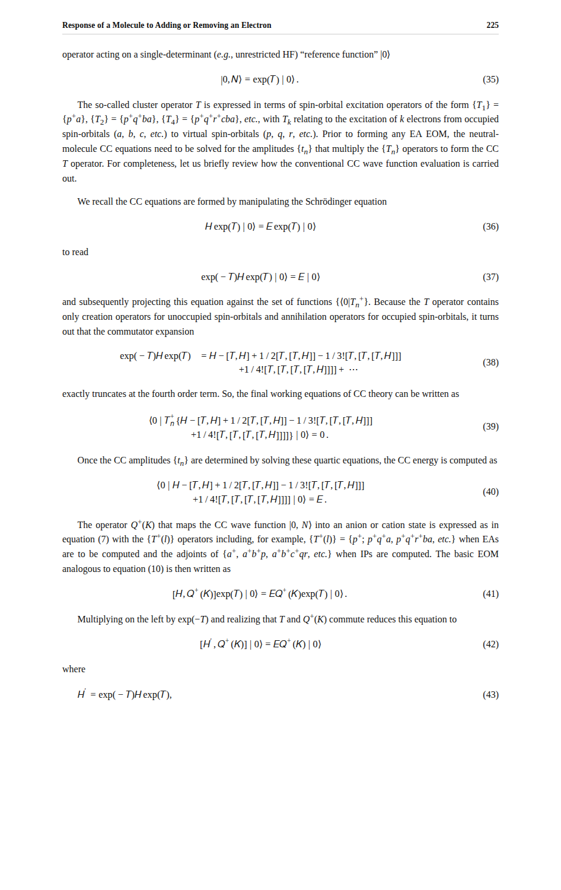Response of a Molecule to Adding or Removing an Electron 225
operator acting on a single-determinant (e.g., unrestricted HF) “reference function” |0⟩
|0,N⟩ = exp(T) |0⟩ .
(35)
The so-called cluster operator T is expressed in terms of spin-orbital excitation operators of the form {T1} = {p+a}, {T2} = {p+q+ba}, {T4} = {p+q+r+cba}, etc., with Tk relating to the excitation of k electrons from occupied spin-orbitals (a, b, c, etc.) to virtual spin-orbitals (p, q, r, etc.). Prior to forming any EA EOM, the neutral-molecule CC equations need to be solved for the amplitudes {tn} that multiply the {Tn} operators to form the CC T operator. For completeness, let us briefly review how the conventional CC wave function evaluation is carried out.
We recall the CC equations are formed by manipulating the Schrödinger equation
Hexp(T)|0⟩ = Eexp(T)|0⟩
(36)
to read
exp(−T) H exp(T)|0⟩ = E|0⟩
(37)
and subsequently projecting this equation against the set of functions {⟨0|Tn+}. Because the T operator contains only creation operators for unoccupied spin-orbitals and annihilation operators for occupied spin-orbitals, it turns out that the commutator expansion
exp(−T) H exp(T) = H − [T,H] + 1/2 [T,[T,H]] − 1/3! [T,[T,[T,H]]] + 1/4! [T,[T,[T,[T,H]]]] + ⋯
(38)
exactly truncates at the fourth order term. So, the final working equations of CC theory can be written as
⟨0| Tn+ { H − [T,H] + 1/2 [T,[T,H]] − 1/3! [T,[T,[T,H]]] + 1/4! [T,[T,[T,[T,H]]]] } |0⟩ =0.
(39)
Once the CC amplitudes {tn} are determined by solving these quartic equations, the CC energy is computed as
⟨0| H − [T,H] + 1/2 [T,[T,H]] − 1/3! [T,[T,[T,H]]] + 1/4! [T,[T,[T,[T,H]]]] |0⟩ =E.
(40)
The operator Q+(K) that maps the CC wave function |0, N⟩ into an anion or cation state is expressed as in equation (7) with the {T+(l)} operators including, for example, {T+(l)} = {p+; p+q+a, p+q+r+ba, etc.} when EAs are to be computed and the adjoints of {a+, a+b+p, a+b+c+qr, etc.} when IPs are computed. The basic EOM analogous to equation (10) is then written as
[H,Q+(K)] exp(T)|0⟩ = EQ+(K) exp(T)|0⟩ .
(41)
Multiplying on the left by exp(−T) and realizing that T and Q+(K) commute reduces this equation to
[H′,Q+(K)] |0⟩ = EQ+(K) |0⟩
(42)
where
H′ = exp(−T) H exp(T) ,
(43)